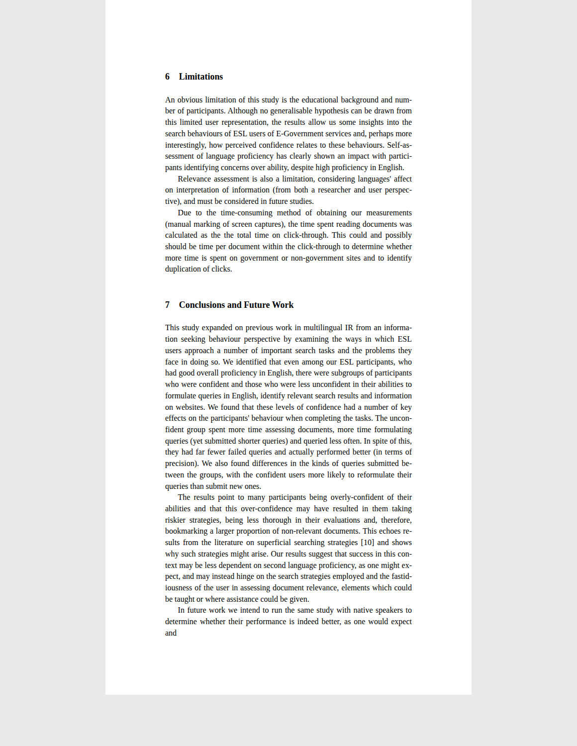6 Limitations
An obvious limitation of this study is the educational background and number of participants. Although no generalisable hypothesis can be drawn from this limited user representation, the results allow us some insights into the search behaviours of ESL users of E-Government services and, perhaps more interestingly, how perceived confidence relates to these behaviours. Self-assessment of language proficiency has clearly shown an impact with participants identifying concerns over ability, despite high proficiency in English.
Relevance assessment is also a limitation, considering languages' affect on interpretation of information (from both a researcher and user perspective), and must be considered in future studies.
Due to the time-consuming method of obtaining our measurements (manual marking of screen captures), the time spent reading documents was calculated as the the total time on click-through. This could and possibly should be time per document within the click-through to determine whether more time is spent on government or non-government sites and to identify duplication of clicks.
7 Conclusions and Future Work
This study expanded on previous work in multilingual IR from an information seeking behaviour perspective by examining the ways in which ESL users approach a number of important search tasks and the problems they face in doing so. We identified that even among our ESL participants, who had good overall proficiency in English, there were subgroups of participants who were confident and those who were less unconfident in their abilities to formulate queries in English, identify relevant search results and information on websites. We found that these levels of confidence had a number of key effects on the participants' behaviour when completing the tasks. The unconfident group spent more time assessing documents, more time formulating queries (yet submitted shorter queries) and queried less often. In spite of this, they had far fewer failed queries and actually performed better (in terms of precision). We also found differences in the kinds of queries submitted between the groups, with the confident users more likely to reformulate their queries than submit new ones.
The results point to many participants being overly-confident of their abilities and that this over-confidence may have resulted in them taking riskier strategies, being less thorough in their evaluations and, therefore, bookmarking a larger proportion of non-relevant documents. This echoes results from the literature on superficial searching strategies [10] and shows why such strategies might arise. Our results suggest that success in this context may be less dependent on second language proficiency, as one might expect, and may instead hinge on the search strategies employed and the fastidiousness of the user in assessing document relevance, elements which could be taught or where assistance could be given.
In future work we intend to run the same study with native speakers to determine whether their performance is indeed better, as one would expect and